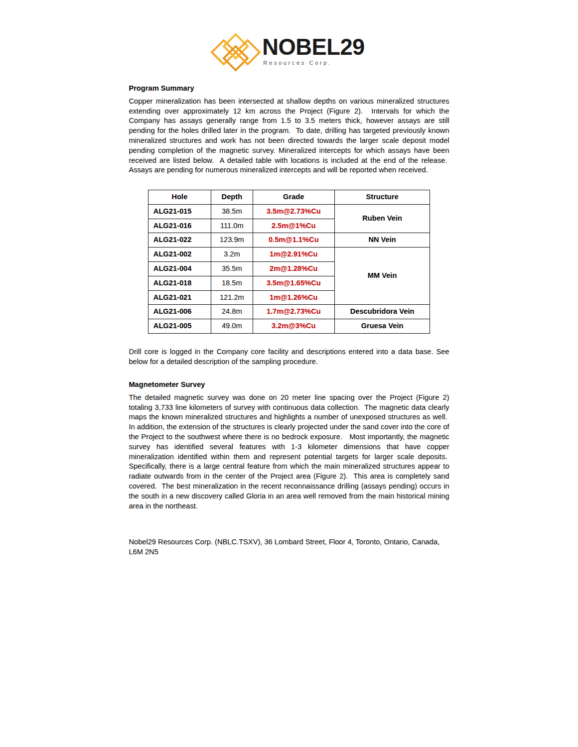NOBEL29
Resources Corp.
Program Summary
Copper mineralization has been intersected at shallow depths on various mineralized structures extending over approximately 12 km across the Project (Figure 2). Intervals for which the Company has assays generally range from 1.5 to 3.5 meters thick, however assays are still pending for the holes drilled later in the program. To date, drilling has targeted previously known mineralized structures and work has not been directed towards the larger scale deposit model pending completion of the magnetic survey. Mineralized intercepts for which assays have been received are listed below. A detailed table with locations is included at the end of the release. Assays are pending for numerous mineralized intercepts and will be reported when received.
| Hole | Depth | Grade | Structure |
| --- | --- | --- | --- |
| ALG21-015 | 38.5m | 3.5m@2.73%Cu | Ruben Vein |
| ALG21-016 | 111.0m | 2.5m@1%Cu |
| ALG21-022 | 123.9m | 0.5m@1.1%Cu | NN Vein |
| ALG21-002 | 3.2m | 1m@2.91%Cu | MM Vein |
| ALG21-004 | 35.5m | 2m@1.28%Cu |
| ALG21-018 | 18.5m | 3.5m@1.65%Cu |
| ALG21-021 | 121.2m | 1m@1.26%Cu |
| ALG21-006 | 24.8m | 1.7m@2.73%Cu | Descubridora Vein |
| ALG21-005 | 49.0m | 3.2m@3%Cu | Gruesa Vein |
Drill core is logged in the Company core facility and descriptions entered into a data base. See below for a detailed description of the sampling procedure.
Magnetometer Survey
The detailed magnetic survey was done on 20 meter line spacing over the Project (Figure 2) totaling 3,733 line kilometers of survey with continuous data collection. The magnetic data clearly maps the known mineralized structures and highlights a number of unexposed structures as well. In addition, the extension of the structures is clearly projected under the sand cover into the core of the Project to the southwest where there is no bedrock exposure. Most importantly, the magnetic survey has identified several features with 1-3 kilometer dimensions that have copper mineralization identified within them and represent potential targets for larger scale deposits. Specifically, there is a large central feature from which the main mineralized structures appear to radiate outwards from in the center of the Project area (Figure 2). This area is completely sand covered. The best mineralization in the recent reconnaissance drilling (assays pending) occurs in the south in a new discovery called Gloria in an area well removed from the main historical mining area in the northeast.
Nobel29 Resources Corp. (NBLC.TSXV), 36 Lombard Street, Floor 4, Toronto, Ontario, Canada, L6M 2N5